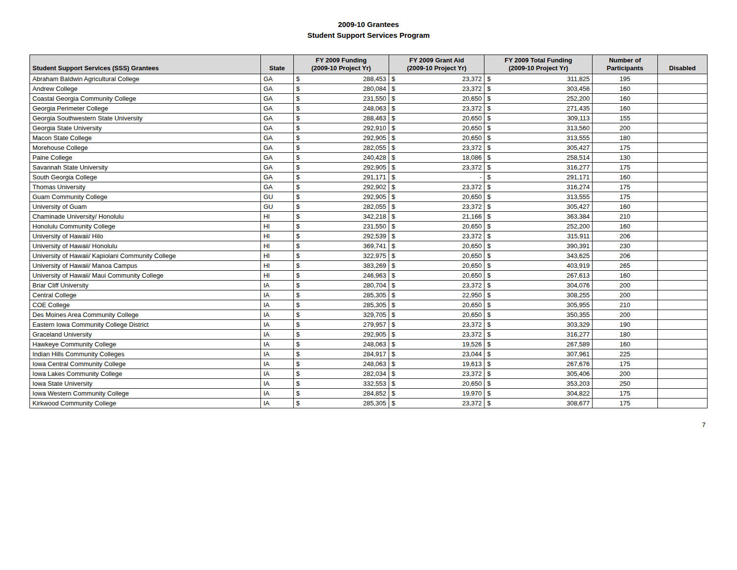2009-10 Grantees
Student Support Services Program
| Student Support Services (SSS) Grantees | State | FY 2009 Funding (2009-10 Project Yr) | FY 2009 Grant Aid (2009-10 Project Yr) | FY 2009 Total Funding (2009-10 Project Yr) | Number of Participants | Disabled |
| --- | --- | --- | --- | --- | --- | --- |
| Abraham Baldwin Agricultural College | GA | $ | 288,453 | $ | 23,372 | $ | 311,825 | 195 | |
| Andrew College | GA | $ | 280,084 | $ | 23,372 | $ | 303,456 | 160 | |
| Coastal Georgia Community College | GA | $ | 231,550 | $ | 20,650 | $ | 252,200 | 160 | |
| Georgia Perimeter College | GA | $ | 248,063 | $ | 23,372 | $ | 271,435 | 160 | |
| Georgia Southwestern State University | GA | $ | 288,463 | $ | 20,650 | $ | 309,113 | 155 | |
| Georgia State University | GA | $ | 292,910 | $ | 20,650 | $ | 313,560 | 200 | |
| Macon State College | GA | $ | 292,905 | $ | 20,650 | $ | 313,555 | 180 | |
| Morehouse College | GA | $ | 282,055 | $ | 23,372 | $ | 305,427 | 175 | |
| Paine College | GA | $ | 240,428 | $ | 18,086 | $ | 258,514 | 130 | |
| Savannah State University | GA | $ | 292,905 | $ | 23,372 | $ | 316,277 | 175 | |
| South Georgia College | GA | $ | 291,171 | $ | - | $ | 291,171 | 160 | |
| Thomas University | GA | $ | 292,902 | $ | 23,372 | $ | 316,274 | 175 | |
| Guam Community College | GU | $ | 292,905 | $ | 20,650 | $ | 313,555 | 175 | |
| University of Guam | GU | $ | 282,055 | $ | 23,372 | $ | 305,427 | 160 | |
| Chaminade University/ Honolulu | HI | $ | 342,218 | $ | 21,166 | $ | 363,384 | 210 | |
| Honolulu Community College | HI | $ | 231,550 | $ | 20,650 | $ | 252,200 | 160 | |
| University of Hawaii/ Hilo | HI | $ | 292,539 | $ | 23,372 | $ | 315,911 | 206 | |
| University of Hawaii/ Honolulu | HI | $ | 369,741 | $ | 20,650 | $ | 390,391 | 230 | |
| University of Hawaii/ Kapiolani Community College | HI | $ | 322,975 | $ | 20,650 | $ | 343,625 | 206 | |
| University of Hawaii/ Manoa Campus | HI | $ | 383,269 | $ | 20,650 | $ | 403,919 | 265 | |
| University of Hawaii/ Maui Community College | HI | $ | 246,963 | $ | 20,650 | $ | 267,613 | 160 | |
| Briar Cliff University | IA | $ | 280,704 | $ | 23,372 | $ | 304,076 | 200 | |
| Central College | IA | $ | 285,305 | $ | 22,950 | $ | 308,255 | 200 | |
| COE College | IA | $ | 285,305 | $ | 20,650 | $ | 305,955 | 210 | |
| Des Moines Area Community College | IA | $ | 329,705 | $ | 20,650 | $ | 350,355 | 200 | |
| Eastern Iowa Community College District | IA | $ | 279,957 | $ | 23,372 | $ | 303,329 | 190 | |
| Graceland University | IA | $ | 292,905 | $ | 23,372 | $ | 316,277 | 180 | |
| Hawkeye Community College | IA | $ | 248,063 | $ | 19,526 | $ | 267,589 | 160 | |
| Indian Hills Community Colleges | IA | $ | 284,917 | $ | 23,044 | $ | 307,961 | 225 | |
| Iowa Central Community College | IA | $ | 248,063 | $ | 19,613 | $ | 267,676 | 175 | |
| Iowa Lakes Community College | IA | $ | 282,034 | $ | 23,372 | $ | 305,406 | 200 | |
| Iowa State University | IA | $ | 332,553 | $ | 20,650 | $ | 353,203 | 250 | |
| Iowa Western Community College | IA | $ | 284,852 | $ | 19,970 | $ | 304,822 | 175 | |
| Kirkwood Community College | IA | $ | 285,305 | $ | 23,372 | $ | 308,677 | 175 | |
7